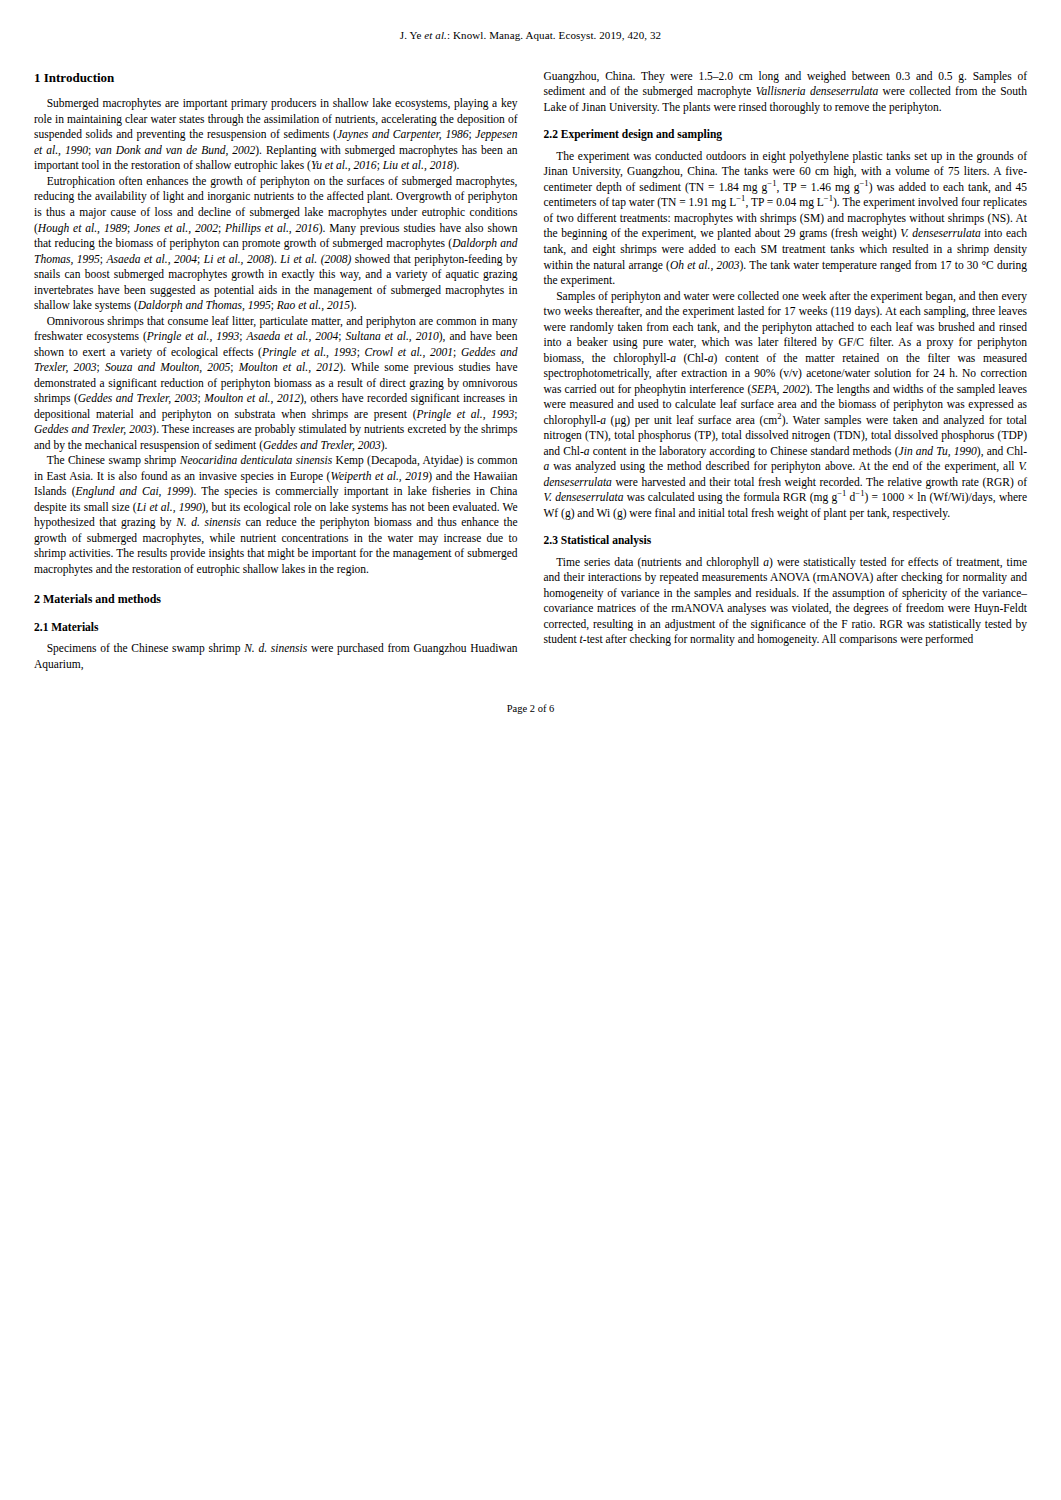J. Ye et al.: Knowl. Manag. Aquat. Ecosyst. 2019, 420, 32
1 Introduction
Submerged macrophytes are important primary producers in shallow lake ecosystems, playing a key role in maintaining clear water states through the assimilation of nutrients, accelerating the deposition of suspended solids and preventing the resuspension of sediments (Jaynes and Carpenter, 1986; Jeppesen et al., 1990; van Donk and van de Bund, 2002). Replanting with submerged macrophytes has been an important tool in the restoration of shallow eutrophic lakes (Yu et al., 2016; Liu et al., 2018).
Eutrophication often enhances the growth of periphyton on the surfaces of submerged macrophytes, reducing the availability of light and inorganic nutrients to the affected plant. Overgrowth of periphyton is thus a major cause of loss and decline of submerged lake macrophytes under eutrophic conditions (Hough et al., 1989; Jones et al., 2002; Phillips et al., 2016). Many previous studies have also shown that reducing the biomass of periphyton can promote growth of submerged macrophytes (Daldorph and Thomas, 1995; Asaeda et al., 2004; Li et al., 2008). Li et al. (2008) showed that periphyton-feeding by snails can boost submerged macrophytes growth in exactly this way, and a variety of aquatic grazing invertebrates have been suggested as potential aids in the management of submerged macrophytes in shallow lake systems (Daldorph and Thomas, 1995; Rao et al., 2015).
Omnivorous shrimps that consume leaf litter, particulate matter, and periphyton are common in many freshwater ecosystems (Pringle et al., 1993; Asaeda et al., 2004; Sultana et al., 2010), and have been shown to exert a variety of ecological effects (Pringle et al., 1993; Crowl et al., 2001; Geddes and Trexler, 2003; Souza and Moulton, 2005; Moulton et al., 2012). While some previous studies have demonstrated a significant reduction of periphyton biomass as a result of direct grazing by omnivorous shrimps (Geddes and Trexler, 2003; Moulton et al., 2012), others have recorded significant increases in depositional material and periphyton on substrata when shrimps are present (Pringle et al., 1993; Geddes and Trexler, 2003). These increases are probably stimulated by nutrients excreted by the shrimps and by the mechanical resuspension of sediment (Geddes and Trexler, 2003).
The Chinese swamp shrimp Neocaridina denticulata sinensis Kemp (Decapoda, Atyidae) is common in East Asia. It is also found as an invasive species in Europe (Weiperth et al., 2019) and the Hawaiian Islands (Englund and Cai, 1999). The species is commercially important in lake fisheries in China despite its small size (Li et al., 1990), but its ecological role on lake systems has not been evaluated. We hypothesized that grazing by N. d. sinensis can reduce the periphyton biomass and thus enhance the growth of submerged macrophytes, while nutrient concentrations in the water may increase due to shrimp activities. The results provide insights that might be important for the management of submerged macrophytes and the restoration of eutrophic shallow lakes in the region.
2 Materials and methods
2.1 Materials
Specimens of the Chinese swamp shrimp N. d. sinensis were purchased from Guangzhou Huadiwan Aquarium,
Guangzhou, China. They were 1.5–2.0 cm long and weighed between 0.3 and 0.5 g. Samples of sediment and of the submerged macrophyte Vallisneria denseserrulata were collected from the South Lake of Jinan University. The plants were rinsed thoroughly to remove the periphyton.
2.2 Experiment design and sampling
The experiment was conducted outdoors in eight polyethylene plastic tanks set up in the grounds of Jinan University, Guangzhou, China. The tanks were 60 cm high, with a volume of 75 liters. A five-centimeter depth of sediment (TN = 1.84 mg g−1, TP = 1.46 mg g−1) was added to each tank, and 45 centimeters of tap water (TN = 1.91 mg L−1, TP = 0.04 mg L−1). The experiment involved four replicates of two different treatments: macrophytes with shrimps (SM) and macrophytes without shrimps (NS). At the beginning of the experiment, we planted about 29 grams (fresh weight) V. denseserrulata into each tank, and eight shrimps were added to each SM treatment tanks which resulted in a shrimp density within the natural arrange (Oh et al., 2003). The tank water temperature ranged from 17 to 30 °C during the experiment.
Samples of periphyton and water were collected one week after the experiment began, and then every two weeks thereafter, and the experiment lasted for 17 weeks (119 days). At each sampling, three leaves were randomly taken from each tank, and the periphyton attached to each leaf was brushed and rinsed into a beaker using pure water, which was later filtered by GF/C filter. As a proxy for periphyton biomass, the chlorophyll-a (Chl-a) content of the matter retained on the filter was measured spectrophotometrically, after extraction in a 90% (v/v) acetone/water solution for 24 h. No correction was carried out for pheophytin interference (SEPA, 2002). The lengths and widths of the sampled leaves were measured and used to calculate leaf surface area and the biomass of periphyton was expressed as chlorophyll-a (μg) per unit leaf surface area (cm2). Water samples were taken and analyzed for total nitrogen (TN), total phosphorus (TP), total dissolved nitrogen (TDN), total dissolved phosphorus (TDP) and Chl-a content in the laboratory according to Chinese standard methods (Jin and Tu, 1990), and Chl-a was analyzed using the method described for periphyton above. At the end of the experiment, all V. denseserrulata were harvested and their total fresh weight recorded. The relative growth rate (RGR) of V. denseserrulata was calculated using the formula RGR (mg g−1 d−1) = 1000 × ln (Wf/Wi)/days, where Wf (g) and Wi (g) were final and initial total fresh weight of plant per tank, respectively.
2.3 Statistical analysis
Time series data (nutrients and chlorophyll a) were statistically tested for effects of treatment, time and their interactions by repeated measurements ANOVA (rmANOVA) after checking for normality and homogeneity of variance in the samples and residuals. If the assumption of sphericity of the variance–covariance matrices of the rmANOVA analyses was violated, the degrees of freedom were Huyn-Feldt corrected, resulting in an adjustment of the significance of the F ratio. RGR was statistically tested by student t-test after checking for normality and homogeneity. All comparisons were performed
Page 2 of 6